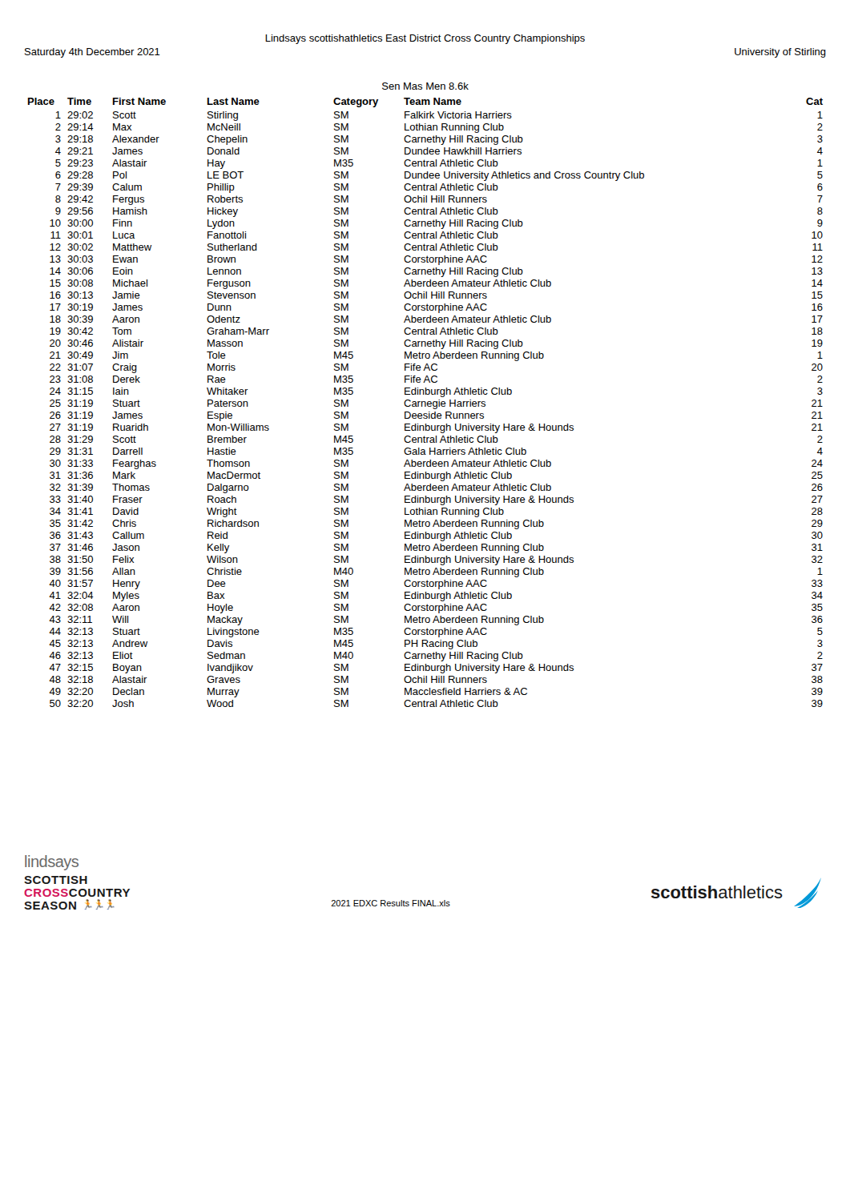Lindsays scottishathletics East District Cross Country Championships
Saturday 4th December 2021 University of Stirling
Sen Mas Men 8.6k
| Place | Time | First Name | Last Name | Category | Team Name | Cat |
| --- | --- | --- | --- | --- | --- | --- |
| 1 | 29:02 | Scott | Stirling | SM | Falkirk Victoria Harriers | 1 |
| 2 | 29:14 | Max | McNeill | SM | Lothian Running Club | 2 |
| 3 | 29:18 | Alexander | Chepelin | SM | Carnethy Hill Racing Club | 3 |
| 4 | 29:21 | James | Donald | SM | Dundee Hawkhill Harriers | 4 |
| 5 | 29:23 | Alastair | Hay | M35 | Central Athletic Club | 1 |
| 6 | 29:28 | Pol | LE BOT | SM | Dundee University Athletics and Cross Country Club | 5 |
| 7 | 29:39 | Calum | Phillip | SM | Central Athletic Club | 6 |
| 8 | 29:42 | Fergus | Roberts | SM | Ochil Hill Runners | 7 |
| 9 | 29:56 | Hamish | Hickey | SM | Central Athletic Club | 8 |
| 10 | 30:00 | Finn | Lydon | SM | Carnethy Hill Racing Club | 9 |
| 11 | 30:01 | Luca | Fanottoli | SM | Central Athletic Club | 10 |
| 12 | 30:02 | Matthew | Sutherland | SM | Central Athletic Club | 11 |
| 13 | 30:03 | Ewan | Brown | SM | Corstorphine AAC | 12 |
| 14 | 30:06 | Eoin | Lennon | SM | Carnethy Hill Racing Club | 13 |
| 15 | 30:08 | Michael | Ferguson | SM | Aberdeen Amateur Athletic Club | 14 |
| 16 | 30:13 | Jamie | Stevenson | SM | Ochil Hill Runners | 15 |
| 17 | 30:19 | James | Dunn | SM | Corstorphine AAC | 16 |
| 18 | 30:39 | Aaron | Odentz | SM | Aberdeen Amateur Athletic Club | 17 |
| 19 | 30:42 | Tom | Graham-Marr | SM | Central Athletic Club | 18 |
| 20 | 30:46 | Alistair | Masson | SM | Carnethy Hill Racing Club | 19 |
| 21 | 30:49 | Jim | Tole | M45 | Metro Aberdeen Running Club | 1 |
| 22 | 31:07 | Craig | Morris | SM | Fife AC | 20 |
| 23 | 31:08 | Derek | Rae | M35 | Fife AC | 2 |
| 24 | 31:15 | Iain | Whitaker | M35 | Edinburgh Athletic Club | 3 |
| 25 | 31:19 | Stuart | Paterson | SM | Carnegie Harriers | 21 |
| 26 | 31:19 | James | Espie | SM | Deeside Runners | 21 |
| 27 | 31:19 | Ruaridh | Mon-Williams | SM | Edinburgh University Hare & Hounds | 21 |
| 28 | 31:29 | Scott | Brember | M45 | Central Athletic Club | 2 |
| 29 | 31:31 | Darrell | Hastie | M35 | Gala Harriers Athletic Club | 4 |
| 30 | 31:33 | Fearghas | Thomson | SM | Aberdeen Amateur Athletic Club | 24 |
| 31 | 31:36 | Mark | MacDermot | SM | Edinburgh Athletic Club | 25 |
| 32 | 31:39 | Thomas | Dalgarno | SM | Aberdeen Amateur Athletic Club | 26 |
| 33 | 31:40 | Fraser | Roach | SM | Edinburgh University Hare & Hounds | 27 |
| 34 | 31:41 | David | Wright | SM | Lothian Running Club | 28 |
| 35 | 31:42 | Chris | Richardson | SM | Metro Aberdeen Running Club | 29 |
| 36 | 31:43 | Callum | Reid | SM | Edinburgh Athletic Club | 30 |
| 37 | 31:46 | Jason | Kelly | SM | Metro Aberdeen Running Club | 31 |
| 38 | 31:50 | Felix | Wilson | SM | Edinburgh University Hare & Hounds | 32 |
| 39 | 31:56 | Allan | Christie | M40 | Metro Aberdeen Running Club | 1 |
| 40 | 31:57 | Henry | Dee | SM | Corstorphine AAC | 33 |
| 41 | 32:04 | Myles | Bax | SM | Edinburgh Athletic Club | 34 |
| 42 | 32:08 | Aaron | Hoyle | SM | Corstorphine AAC | 35 |
| 43 | 32:11 | Will | Mackay | SM | Metro Aberdeen Running Club | 36 |
| 44 | 32:13 | Stuart | Livingstone | M35 | Corstorphine AAC | 5 |
| 45 | 32:13 | Andrew | Davis | M45 | PH Racing Club | 3 |
| 46 | 32:13 | Eliot | Sedman | M40 | Carnethy Hill Racing Club | 2 |
| 47 | 32:15 | Boyan | Ivandjikov | SM | Edinburgh University Hare & Hounds | 37 |
| 48 | 32:18 | Alastair | Graves | SM | Ochil Hill Runners | 38 |
| 49 | 32:20 | Declan | Murray | SM | Macclesfield Harriers & AC | 39 |
| 50 | 32:20 | Josh | Wood | SM | Central Athletic Club | 39 |
lindsays
SCOTTISH
CROSSCOUNTRY
SEASON 🏃🏃🏃
2021 EDXC Results FINAL.xls
scottishathletics